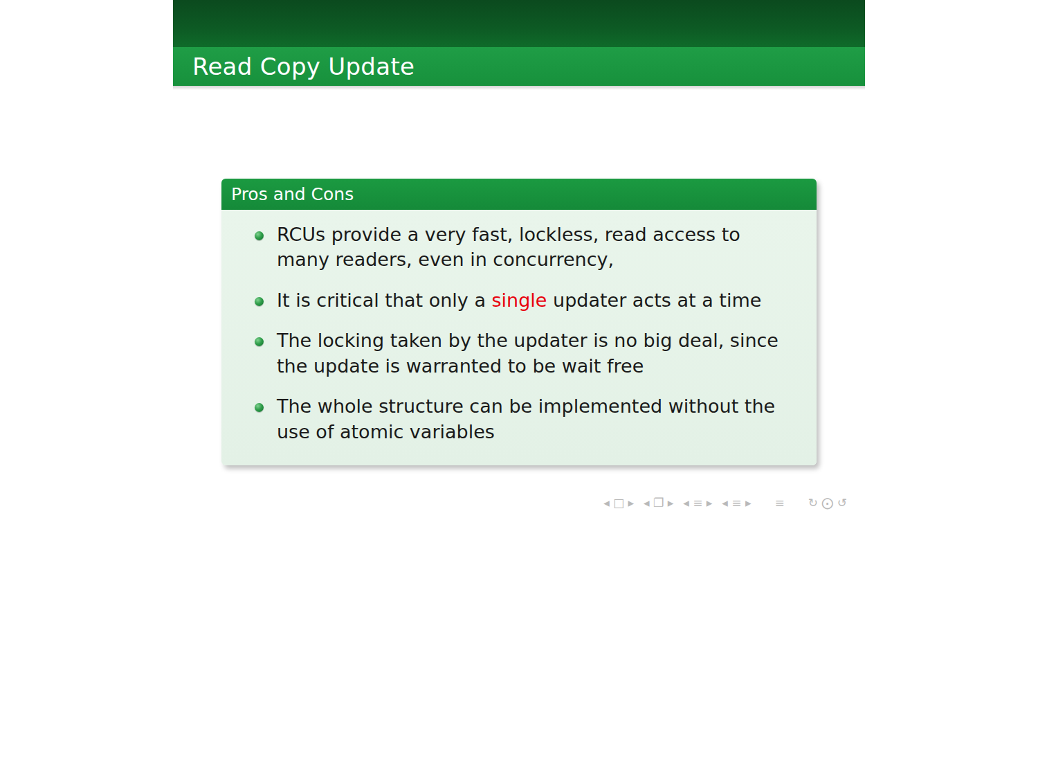Read Copy Update
Pros and Cons
RCUs provide a very fast, lockless, read access to many readers, even in concurrency,
It is critical that only a single updater acts at a time
The locking taken by the updater is no big deal, since the update is warranted to be wait free
The whole structure can be implemented without the use of atomic variables
◂ □ ▸ ◂ ❐ ▸ ◂ ≡ ▸ ◂ ≡ ▸ ≡ ↻ ⨀ ↺